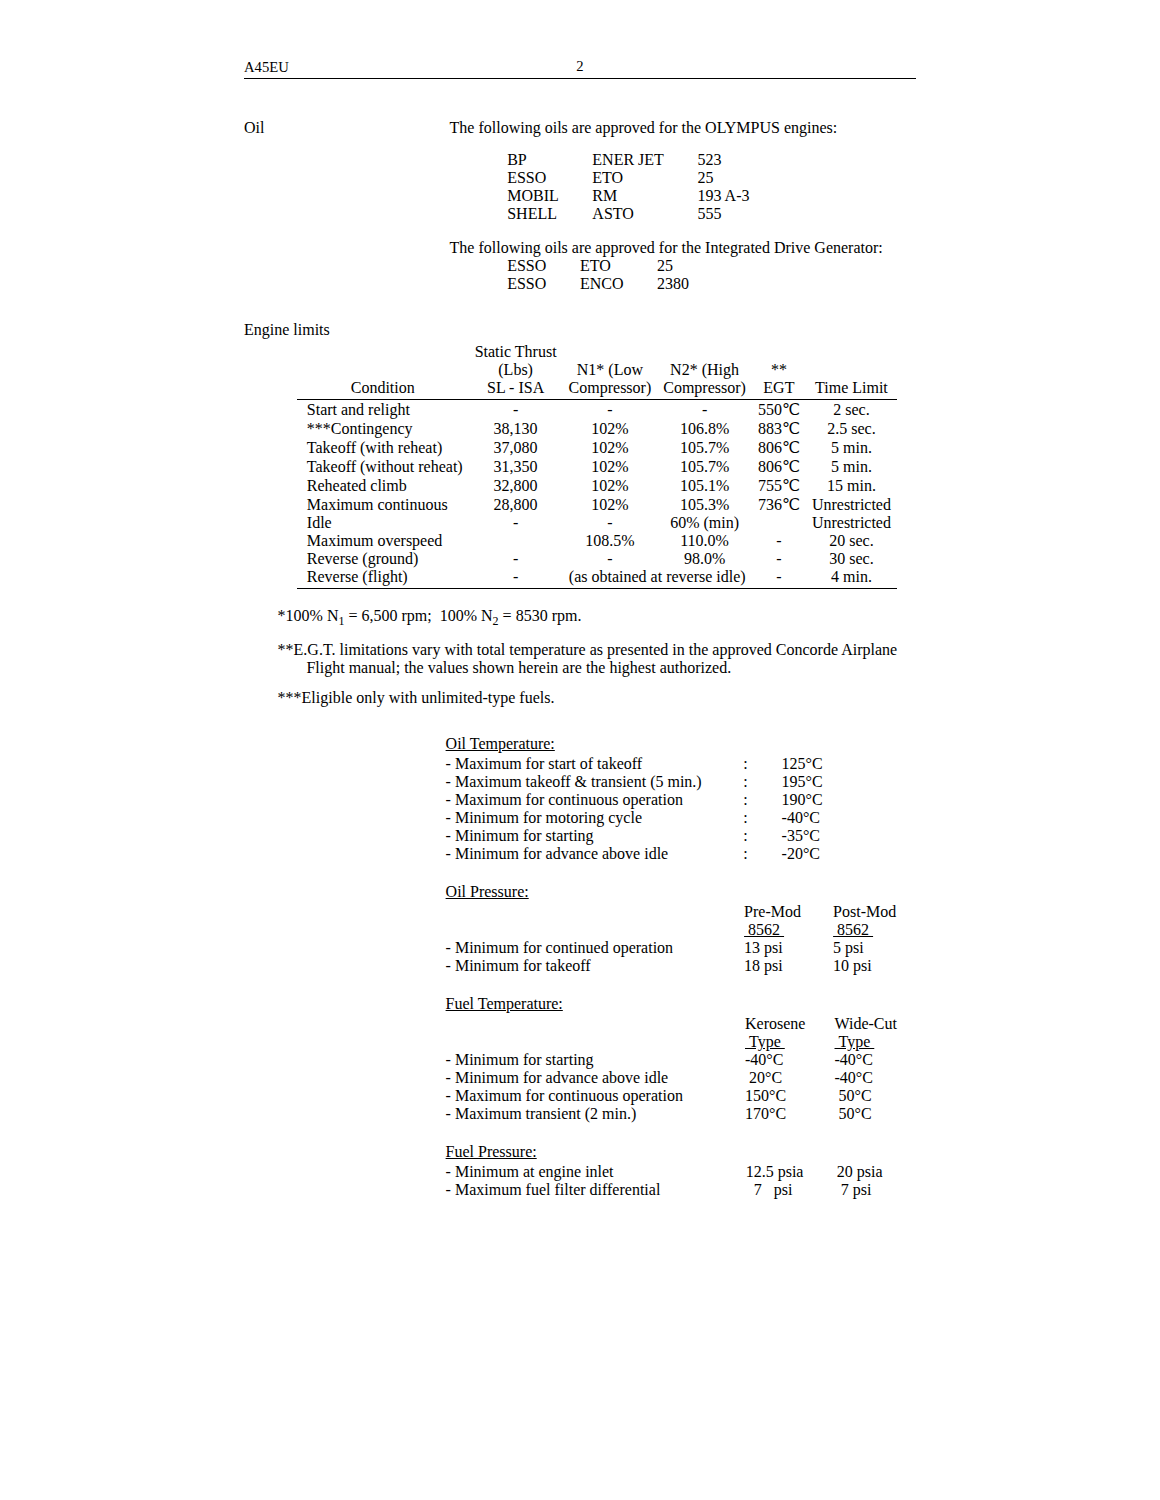A45EU
2
Oil
The following oils are approved for the OLYMPUS engines:
| BP | ENER JET | 523 |
| ESSO | ETO | 25 |
| MOBIL | RM | 193 A-3 |
| SHELL | ASTO | 555 |
The following oils are approved for the Integrated Drive Generator:
| ESSO | ETO | 25 |
| ESSO | ENCO | 2380 |
Engine limits
| | Static Thrust | | | | |
| --- | --- | --- | --- | --- | --- |
| | (Lbs) | N1* (Low | N2* (High | ** | |
| Condition | SL - ISA | Compressor) | Compressor) | EGT | Time Limit |
| Start and relight | - | - | - | 550℃ | 2 sec. |
| ***Contingency | 38,130 | 102% | 106.8% | 883℃ | 2.5 sec. |
| Takeoff (with reheat) | 37,080 | 102% | 105.7% | 806℃ | 5 min. |
| Takeoff (without reheat) | 31,350 | 102% | 105.7% | 806℃ | 5 min. |
| Reheated climb | 32,800 | 102% | 105.1% | 755℃ | 15 min. |
| Maximum continuous | 28,800 | 102% | 105.3% | 736℃ | Unrestricted |
| Idle | - | - | 60% (min) | | Unrestricted |
| Maximum overspeed | | 108.5% | 110.0% | - | 20 sec. |
| Reverse (ground) | - | - | 98.0% | - | 30 sec. |
| Reverse (flight) | - | (as obtained at reverse idle) | - | 4 min. |
*100% N1 = 6,500 rpm; 100% N2 = 8530 rpm.
**E.G.T. limitations vary with total temperature as presented in the approved Concorde Airplane Flight manual; the values shown herein are the highest authorized.
***Eligible only with unlimited-type fuels.
Oil Temperature:
| - Maximum for start of takeoff | : | 125°C |
| - Maximum takeoff & transient (5 min.) | : | 195°C |
| - Maximum for continuous operation | : | 190°C |
| - Minimum for motoring cycle | : | -40°C |
| - Minimum for starting | : | -35°C |
| - Minimum for advance above idle | : | -20°C |
Oil Pressure:
| | | Pre-Mod | Post-Mod |
| | | 8562 | 8562 |
| - Minimum for continued operation | | 13 psi | 5 psi |
| - Minimum for takeoff | | 18 psi | 10 psi |
Fuel Temperature:
| | | Kerosene | Wide-Cut |
| | | Type | Type |
| - Minimum for starting | | -40°C | -40°C |
| - Minimum for advance above idle | | 20°C | -40°C |
| - Maximum for continuous operation | | 150°C | 50°C |
| - Maximum transient (2 min.) | | 170°C | 50°C |
Fuel Pressure:
| - Minimum at engine inlet | | 12.5 psia | 20 psia |
| - Maximum fuel filter differential | | 7 psi | 7 psi |